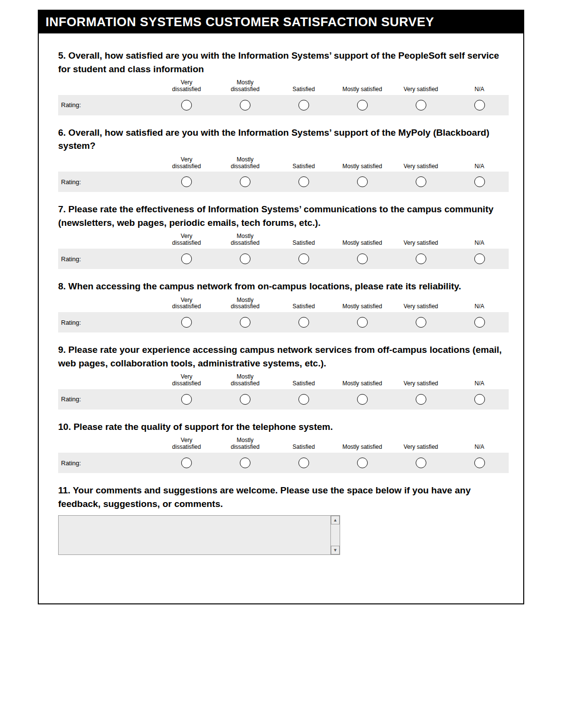INFORMATION SYSTEMS CUSTOMER SATISFACTION SURVEY
5. Overall, how satisfied are you with the Information Systems’ support of the PeopleSoft self service for student and class information
| | Very dissatisfied | Mostly dissatisfied | Satisfied | Mostly satisfied | Very satisfied | N/A |
| --- | --- | --- | --- | --- | --- | --- |
| Rating: | | | | | | |
6. Overall, how satisfied are you with the Information Systems’ support of the MyPoly (Blackboard) system?
| | Very dissatisfied | Mostly dissatisfied | Satisfied | Mostly satisfied | Very satisfied | N/A |
| --- | --- | --- | --- | --- | --- | --- |
| Rating: | | | | | | |
7. Please rate the effectiveness of Information Systems’ communications to the campus community (newsletters, web pages, periodic emails, tech forums, etc.).
| | Very dissatisfied | Mostly dissatisfied | Satisfied | Mostly satisfied | Very satisfied | N/A |
| --- | --- | --- | --- | --- | --- | --- |
| Rating: | | | | | | |
8. When accessing the campus network from on-campus locations, please rate its reliability.
| | Very dissatisfied | Mostly dissatisfied | Satisfied | Mostly satisfied | Very satisfied | N/A |
| --- | --- | --- | --- | --- | --- | --- |
| Rating: | | | | | | |
9. Please rate your experience accessing campus network services from off-campus locations (email, web pages, collaboration tools, administrative systems, etc.).
| | Very dissatisfied | Mostly dissatisfied | Satisfied | Mostly satisfied | Very satisfied | N/A |
| --- | --- | --- | --- | --- | --- | --- |
| Rating: | | | | | | |
10. Please rate the quality of support for the telephone system.
| | Very dissatisfied | Mostly dissatisfied | Satisfied | Mostly satisfied | Very satisfied | N/A |
| --- | --- | --- | --- | --- | --- | --- |
| Rating: | | | | | | |
11. Your comments and suggestions are welcome. Please use the space below if you have any feedback, suggestions, or comments.
▲
▼